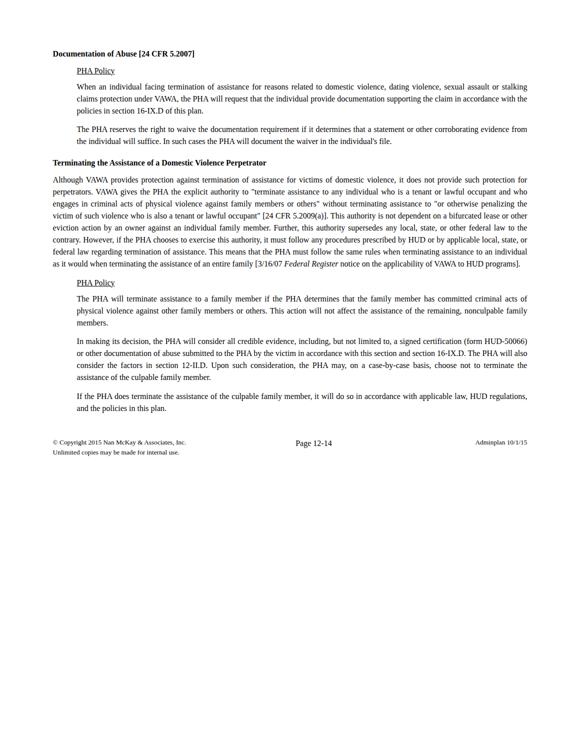Documentation of Abuse [24 CFR 5.2007]
PHA Policy
When an individual facing termination of assistance for reasons related to domestic violence, dating violence, sexual assault or stalking claims protection under VAWA, the PHA will request that the individual provide documentation supporting the claim in accordance with the policies in section 16-IX.D of this plan.
The PHA reserves the right to waive the documentation requirement if it determines that a statement or other corroborating evidence from the individual will suffice. In such cases the PHA will document the waiver in the individual's file.
Terminating the Assistance of a Domestic Violence Perpetrator
Although VAWA provides protection against termination of assistance for victims of domestic violence, it does not provide such protection for perpetrators. VAWA gives the PHA the explicit authority to "terminate assistance to any individual who is a tenant or lawful occupant and who engages in criminal acts of physical violence against family members or others" without terminating assistance to "or otherwise penalizing the victim of such violence who is also a tenant or lawful occupant" [24 CFR 5.2009(a)]. This authority is not dependent on a bifurcated lease or other eviction action by an owner against an individual family member. Further, this authority supersedes any local, state, or other federal law to the contrary. However, if the PHA chooses to exercise this authority, it must follow any procedures prescribed by HUD or by applicable local, state, or federal law regarding termination of assistance. This means that the PHA must follow the same rules when terminating assistance to an individual as it would when terminating the assistance of an entire family [3/16/07 Federal Register notice on the applicability of VAWA to HUD programs].
PHA Policy
The PHA will terminate assistance to a family member if the PHA determines that the family member has committed criminal acts of physical violence against other family members or others. This action will not affect the assistance of the remaining, nonculpable family members.
In making its decision, the PHA will consider all credible evidence, including, but not limited to, a signed certification (form HUD-50066) or other documentation of abuse submitted to the PHA by the victim in accordance with this section and section 16-IX.D. The PHA will also consider the factors in section 12-II.D. Upon such consideration, the PHA may, on a case-by-case basis, choose not to terminate the assistance of the culpable family member.
If the PHA does terminate the assistance of the culpable family member, it will do so in accordance with applicable law, HUD regulations, and the policies in this plan.
© Copyright 2015 Nan McKay & Associates, Inc.
Unlimited copies may be made for internal use.
Page 12-14
Adminplan 10/1/15